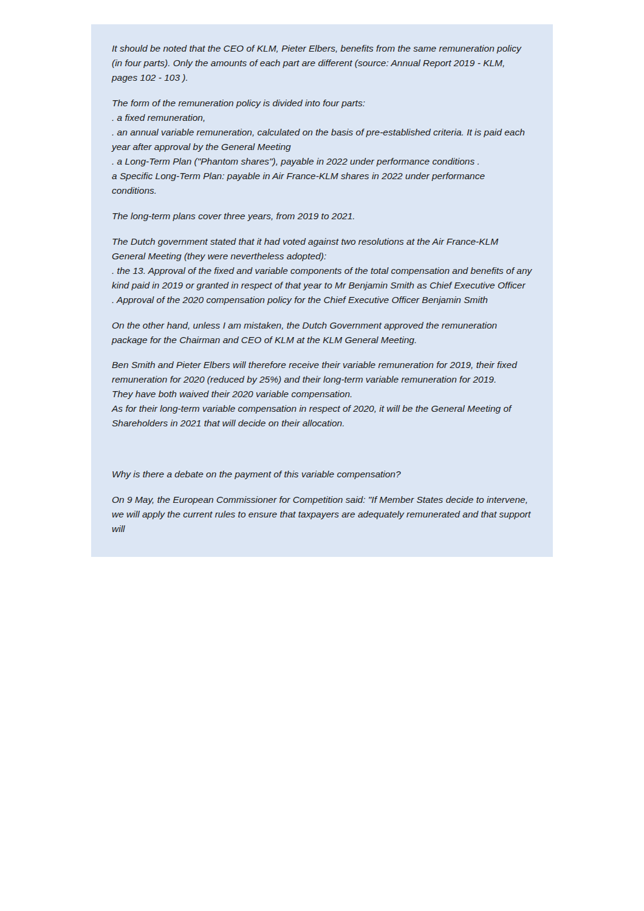It should be noted that the CEO of KLM, Pieter Elbers, benefits from the same remuneration policy (in four parts). Only the amounts of each part are different (source: Annual Report 2019 - KLM, pages 102 - 103 ).
The form of the remuneration policy is divided into four parts:
. a fixed remuneration,
. an annual variable remuneration, calculated on the basis of pre-established criteria. It is paid each year after approval by the General Meeting
. a Long-Term Plan ("Phantom shares"), payable in 2022 under performance conditions .
a Specific Long-Term Plan: payable in Air France-KLM shares in 2022 under performance conditions.
The long-term plans cover three years, from 2019 to 2021.
The Dutch government stated that it had voted against two resolutions at the Air France-KLM General Meeting (they were nevertheless adopted):
. the 13. Approval of the fixed and variable components of the total compensation and benefits of any kind paid in 2019 or granted in respect of that year to Mr Benjamin Smith as Chief Executive Officer
. Approval of the 2020 compensation policy for the Chief Executive Officer Benjamin Smith
On the other hand, unless I am mistaken, the Dutch Government approved the remuneration package for the Chairman and CEO of KLM at the KLM General Meeting.
Ben Smith and Pieter Elbers will therefore receive their variable remuneration for 2019, their fixed remuneration for 2020 (reduced by 25%) and their long-term variable remuneration for 2019.
They have both waived their 2020 variable compensation.
As for their long-term variable compensation in respect of 2020, it will be the General Meeting of Shareholders in 2021 that will decide on their allocation.
Why is there a debate on the payment of this variable compensation?
On 9 May, the European Commissioner for Competition said: "If Member States decide to intervene, we will apply the current rules to ensure that taxpayers are adequately remunerated and that support will